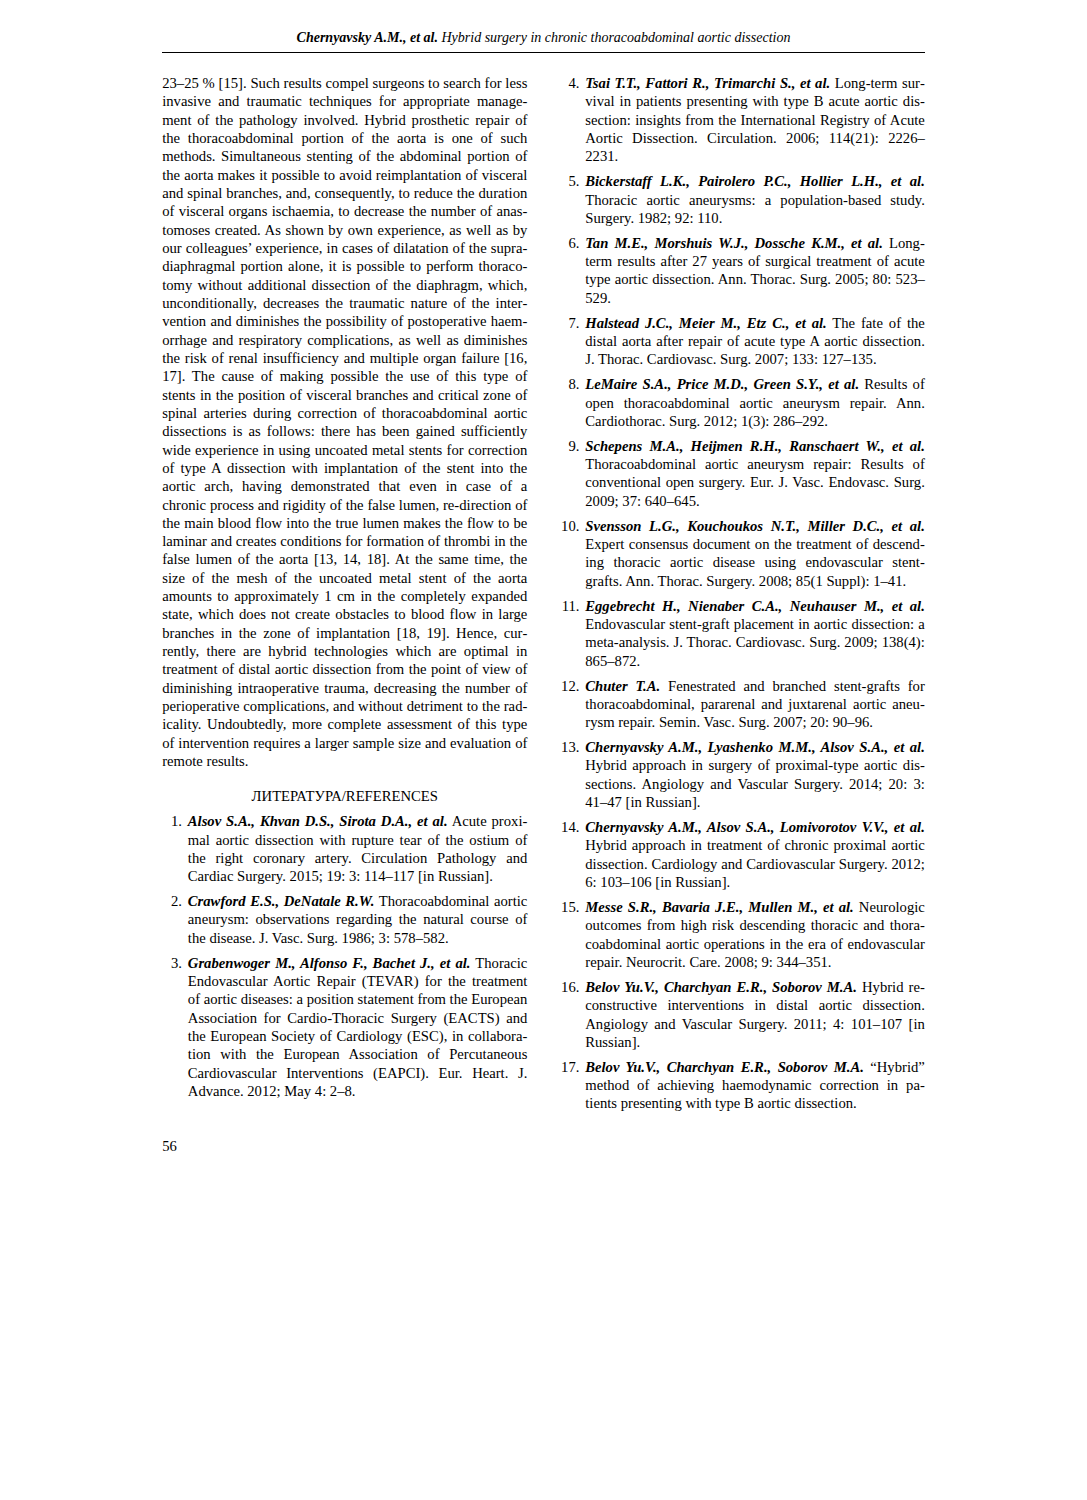Chernyavsky A.M., et al. Hybrid surgery in chronic thoracoabdominal aortic dissection
23–25 % [15]. Such results compel surgeons to search for less invasive and traumatic techniques for appropriate management of the pathology involved. Hybrid prosthetic repair of the thoracoabdominal portion of the aorta is one of such methods. Simultaneous stenting of the abdominal portion of the aorta makes it possible to avoid reimplantation of visceral and spinal branches, and, consequently, to reduce the duration of visceral organs ischaemia, to decrease the number of anastomoses created. As shown by own experience, as well as by our colleagues’ experience, in cases of dilatation of the supradiaphragmal portion alone, it is possible to perform thoracotomy without additional dissection of the diaphragm, which, unconditionally, decreases the traumatic nature of the intervention and diminishes the possibility of postoperative haemorrhage and respiratory complications, as well as diminishes the risk of renal insufficiency and multiple organ failure [16, 17]. The cause of making possible the use of this type of stents in the position of visceral branches and critical zone of spinal arteries during correction of thoracoabdominal aortic dissections is as follows: there has been gained sufficiently wide experience in using uncoated metal stents for correction of type A dissection with implantation of the stent into the aortic arch, having demonstrated that even in case of a chronic process and rigidity of the false lumen, re-direction of the main blood flow into the true lumen makes the flow to be laminar and creates conditions for formation of thrombi in the false lumen of the aorta [13, 14, 18]. At the same time, the size of the mesh of the uncoated metal stent of the aorta amounts to approximately 1 cm in the completely expanded state, which does not create obstacles to blood flow in large branches in the zone of implantation [18, 19]. Hence, currently, there are hybrid technologies which are optimal in treatment of distal aortic dissection from the point of view of diminishing intraoperative trauma, decreasing the number of perioperative complications, and without detriment to the radicality. Undoubtedly, more complete assessment of this type of intervention requires a larger sample size and evaluation of remote results.
ЛИТЕРАТУРА/REFERENCES
Alsov S.A., Khvan D.S., Sirota D.A., et al. Acute proximal aortic dissection with rupture tear of the ostium of the right coronary artery. Circulation Pathology and Cardiac Surgery. 2015; 19: 3: 114–117 [in Russian].
Crawford E.S., DeNatale R.W. Thoracoabdominal aortic aneurysm: observations regarding the natural course of the disease. J. Vasc. Surg. 1986; 3: 578–582.
Grabenwoger M., Alfonso F., Bachet J., et al. Thoracic Endovascular Aortic Repair (TEVAR) for the treatment of aortic diseases: a position statement from the European Association for Cardio-Thoracic Surgery (EACTS) and the European Society of Cardiology (ESC), in collaboration with the European Association of Percutaneous Cardiovascular Interventions (EAPCI). Eur. Heart. J. Advance. 2012; May 4: 2–8.
Tsai T.T., Fattori R., Trimarchi S., et al. Long-term survival in patients presenting with type B acute aortic dissection: insights from the International Registry of Acute Aortic Dissection. Circulation. 2006; 114(21): 2226–2231.
Bickerstaff L.K., Pairolero P.C., Hollier L.H., et al. Thoracic aortic aneurysms: a population-based study. Surgery. 1982; 92: 110.
Tan M.E., Morshuis W.J., Dossche K.M., et al. Long-term results after 27 years of surgical treatment of acute type aortic dissection. Ann. Thorac. Surg. 2005; 80: 523–529.
Halstead J.C., Meier M., Etz C., et al. The fate of the distal aorta after repair of acute type A aortic dissection. J. Thorac. Cardiovasc. Surg. 2007; 133: 127–135.
LeMaire S.A., Price M.D., Green S.Y., et al. Results of open thoracoabdominal aortic aneurysm repair. Ann. Cardiothorac. Surg. 2012; 1(3): 286–292.
Schepens M.A., Heijmen R.H., Ranschaert W., et al. Thoracoabdominal aortic aneurysm repair: Results of conventional open surgery. Eur. J. Vasc. Endovasc. Surg. 2009; 37: 640–645.
Svensson L.G., Kouchoukos N.T., Miller D.C., et al. Expert consensus document on the treatment of descending thoracic aortic disease using endovascular stent-grafts. Ann. Thorac. Surgery. 2008; 85(1 Suppl): 1–41.
Eggebrecht H., Nienaber C.A., Neuhauser M., et al. Endovascular stent-graft placement in aortic dissection: a meta-analysis. J. Thorac. Cardiovasc. Surg. 2009; 138(4): 865–872.
Chuter T.A. Fenestrated and branched stent-grafts for thoracoabdominal, pararenal and juxtarenal aortic aneurysm repair. Semin. Vasc. Surg. 2007; 20: 90–96.
Chernyavsky A.M., Lyashenko M.M., Alsov S.A., et al. Hybrid approach in surgery of proximal-type aortic dissections. Angiology and Vascular Surgery. 2014; 20: 3: 41–47 [in Russian].
Chernyavsky A.M., Alsov S.A., Lomivorotov V.V., et al. Hybrid approach in treatment of chronic proximal aortic dissection. Cardiology and Cardiovascular Surgery. 2012; 6: 103–106 [in Russian].
Messe S.R., Bavaria J.E., Mullen M., et al. Neurologic outcomes from high risk descending thoracic and thoracoabdominal aortic operations in the era of endovascular repair. Neurocrit. Care. 2008; 9: 344–351.
Belov Yu.V., Charchyan E.R., Soborov M.A. Hybrid reconstructive interventions in distal aortic dissection. Angiology and Vascular Surgery. 2011; 4: 101–107 [in Russian].
Belov Yu.V., Charchyan E.R., Soborov M.A. “Hybrid” method of achieving haemodynamic correction in patients presenting with type B aortic dissection.
56